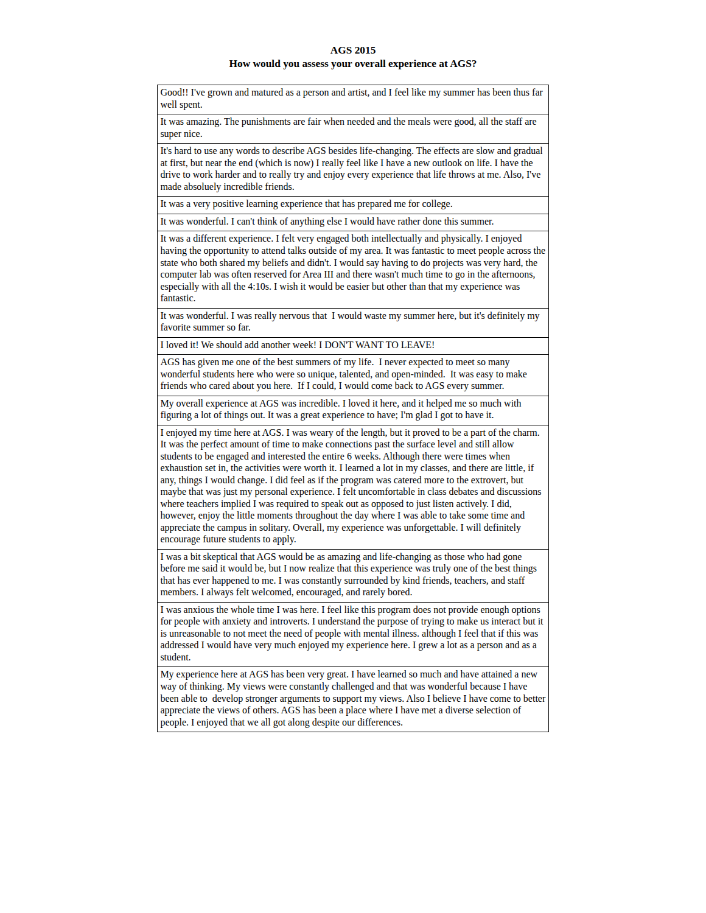AGS 2015 How would you assess your overall experience at AGS?
| Good!! I've grown and matured as a person and artist, and I feel like my summer has been thus far well spent. |
| It was amazing. The punishments are fair when needed and the meals were good, all the staff are super nice. |
| It's hard to use any words to describe AGS besides life-changing. The effects are slow and gradual at first, but near the end (which is now) I really feel like I have a new outlook on life. I have the drive to work harder and to really try and enjoy every experience that life throws at me. Also, I've made absoluely incredible friends. |
| It was a very positive learning experience that has prepared me for college. |
| It was wonderful. I can't think of anything else I would have rather done this summer. |
| It was a different experience. I felt very engaged both intellectually and physically. I enjoyed having the opportunity to attend talks outside of my area. It was fantastic to meet people across the state who both shared my beliefs and didn't. I would say having to do projects was very hard, the computer lab was often reserved for Area III and there wasn't much time to go in the afternoons, especially with all the 4:10s. I wish it would be easier but other than that my experience was fantastic. |
| It was wonderful. I was really nervous that I would waste my summer here, but it's definitely my favorite summer so far. |
| I loved it! We should add another week! I DON'T WANT TO LEAVE! |
| AGS has given me one of the best summers of my life. I never expected to meet so many wonderful students here who were so unique, talented, and open-minded. It was easy to make friends who cared about you here. If I could, I would come back to AGS every summer. |
| My overall experience at AGS was incredible. I loved it here, and it helped me so much with figuring a lot of things out. It was a great experience to have; I'm glad I got to have it. |
| I enjoyed my time here at AGS. I was weary of the length, but it proved to be a part of the charm. It was the perfect amount of time to make connections past the surface level and still allow students to be engaged and interested the entire 6 weeks. Although there were times when exhaustion set in, the activities were worth it. I learned a lot in my classes, and there are little, if any, things I would change. I did feel as if the program was catered more to the extrovert, but maybe that was just my personal experience. I felt uncomfortable in class debates and discussions where teachers implied I was required to speak out as opposed to just listen actively. I did, however, enjoy the little moments throughout the day where I was able to take some time and appreciate the campus in solitary. Overall, my experience was unforgettable. I will definitely encourage future students to apply. |
| I was a bit skeptical that AGS would be as amazing and life-changing as those who had gone before me said it would be, but I now realize that this experience was truly one of the best things that has ever happened to me. I was constantly surrounded by kind friends, teachers, and staff members. I always felt welcomed, encouraged, and rarely bored. |
| I was anxious the whole time I was here. I feel like this program does not provide enough options for people with anxiety and introverts. I understand the purpose of trying to make us interact but it is unreasonable to not meet the need of people with mental illness. although I feel that if this was addressed I would have very much enjoyed my experience here. I grew a lot as a person and as a student. |
| My experience here at AGS has been very great. I have learned so much and have attained a new way of thinking. My views were constantly challenged and that was wonderful because I have been able to develop stronger arguments to support my views. Also I believe I have come to better appreciate the views of others. AGS has been a place where I have met a diverse selection of people. I enjoyed that we all got along despite our differences. |